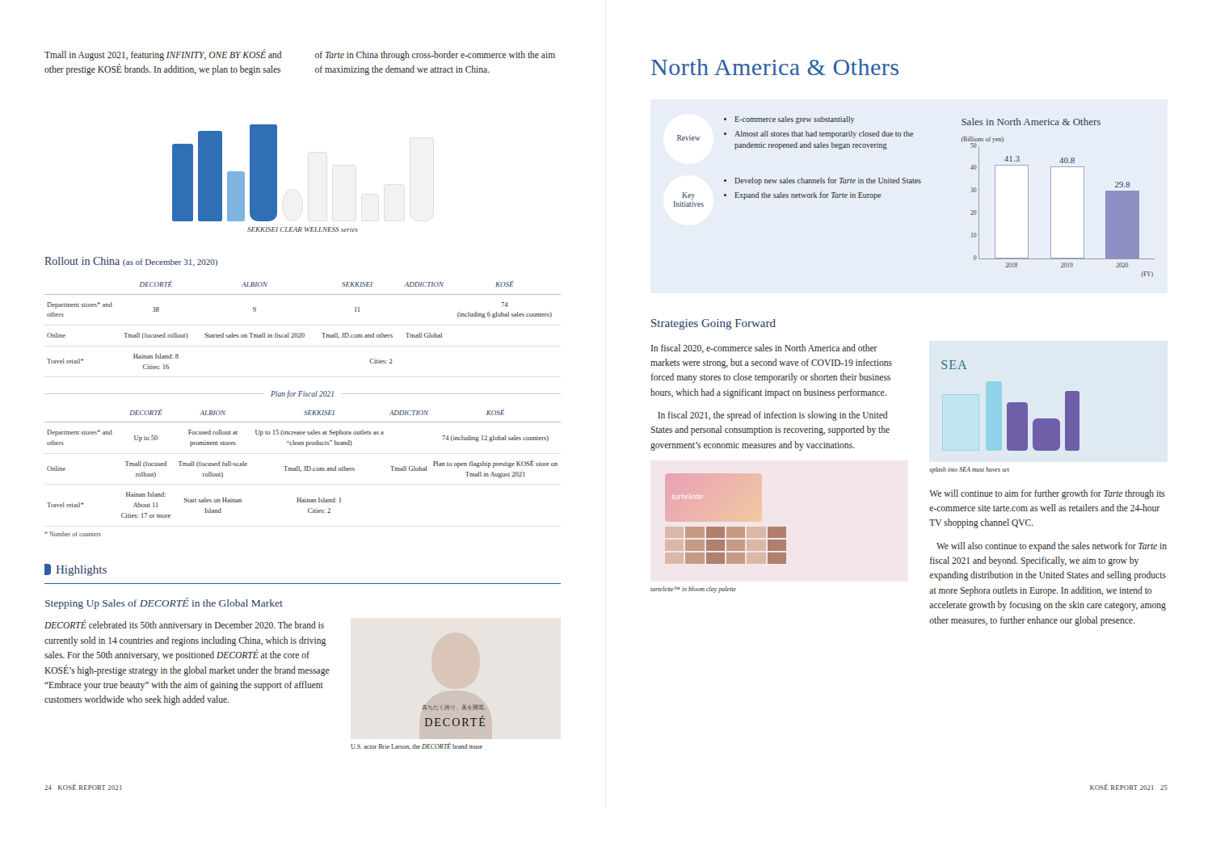Tmall in August 2021, featuring INFINITY, ONE BY KOSÉ and other prestige KOSÉ brands. In addition, we plan to begin sales
of Tarte in China through cross-border e-commerce with the aim of maximizing the demand we attract in China.
SEKKISEI CLEAR WELLNESS series
Rollout in China (as of December 31, 2020)
| | DECORTÉ | ALBION | SEKKISEI | ADDICTION | KOSÉ |
| --- | --- | --- | --- | --- | --- |
| Department stores* and others | 38 | 9 | 11 | | 74 (including 6 global sales counters) |
| Online | Tmall (focused rollout) | Started sales on Tmall in fiscal 2020 | Tmall, JD.com and others | Tmall Global | |
| Travel retail* | Hainan Island: 8 Cities: 16 | | Cities: 2 | |
Plan for Fiscal 2021
| | DECORTÉ | ALBION | SEKKISEI | ADDICTION | KOSÉ |
| --- | --- | --- | --- | --- | --- |
| Department stores* and others | Up to 50 | Focused rollout at prominent stores | Up to 15 (increase sales at Sephora outlets as a “clean products” brand) | | 74 (including 12 global sales counters) |
| Online | Tmall (focused rollout) | Tmall (focused full-scale rollout) | Tmall, JD.com and others | Tmall Global | Plan to open flagship prestige KOSÉ store on Tmall in August 2021 |
| Travel retail* | Hainan Island: About 11 Cities: 17 or more | Start sales on Hainan Island | Hainan Island: 1 Cities: 2 | | |
* Number of counters
Highlights
Stepping Up Sales of DECORTÉ in the Global Market
DECORTÉ celebrated its 50th anniversary in December 2020. The brand is currently sold in 14 countries and regions including China, which is driving sales. For the 50th anniversary, we positioned DECORTÉ at the core of KOSÉ’s high-prestige strategy in the global market under the brand message “Embrace your true beauty” with the aim of gaining the support of affluent customers worldwide who seek high added value.
真ちだく誇り、美を開花。
DECORTÉ
U.S. actor Brie Larson, the DECORTÉ brand muse
24 KOSÉ REPORT 2021
North America & Others
Review
E-commerce sales grew substantially
Almost all stores that had temporarily closed due to the pandemic reopened and sales began recovering
Key
Initiatives
Develop new sales channels for Tarte in the United States
Expand the sales network for Tarte in Europe
Sales in North America & Others
(Billions of yen)
50 40 30 20 10 0
41.3
40.8
29.8
201820192020
(FY)
Strategies Going Forward
In fiscal 2020, e-commerce sales in North America and other markets were strong, but a second wave of COVID-19 infections forced many stores to close temporarily or shorten their business hours, which had a significant impact on business performance.
In fiscal 2021, the spread of infection is slowing in the United States and personal consumption is recovering, supported by the government’s economic measures and by vaccinations.
tartelette
tartelette™ in bloom clay palette
SEA
splash into SEA must haves set
We will continue to aim for further growth for Tarte through its e-commerce site tarte.com as well as retailers and the 24-hour TV shopping channel QVC.
We will also continue to expand the sales network for Tarte in fiscal 2021 and beyond. Specifically, we aim to grow by expanding distribution in the United States and selling products at more Sephora outlets in Europe. In addition, we intend to accelerate growth by focusing on the skin care category, among other measures, to further enhance our global presence.
KOSÉ REPORT 2021 25